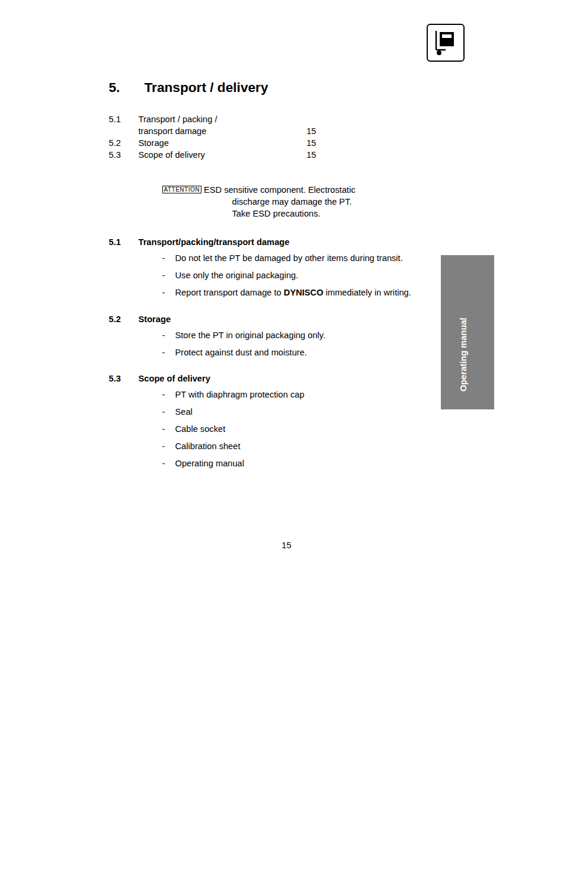5. Transport / delivery
| 5.1 | Transport / packing / | |
| | transport damage | 15 |
| 5.2 | Storage | 15 |
| 5.3 | Scope of delivery | 15 |
ATTENTION ESD sensitive component. Electrostatic
discharge may damage the PT.
Take ESD precautions.
5.1 Transport/packing/transport damage
Do not let the PT be damaged by other items during transit.
Use only the original packaging.
Report transport damage to DYNISCO immediately in writing.
5.2 Storage
Store the PT in original packaging only.
Protect against dust and moisture.
5.3 Scope of delivery
PT with diaphragm protection cap
Seal
Cable socket
Calibration sheet
Operating manual
Operating manual
15